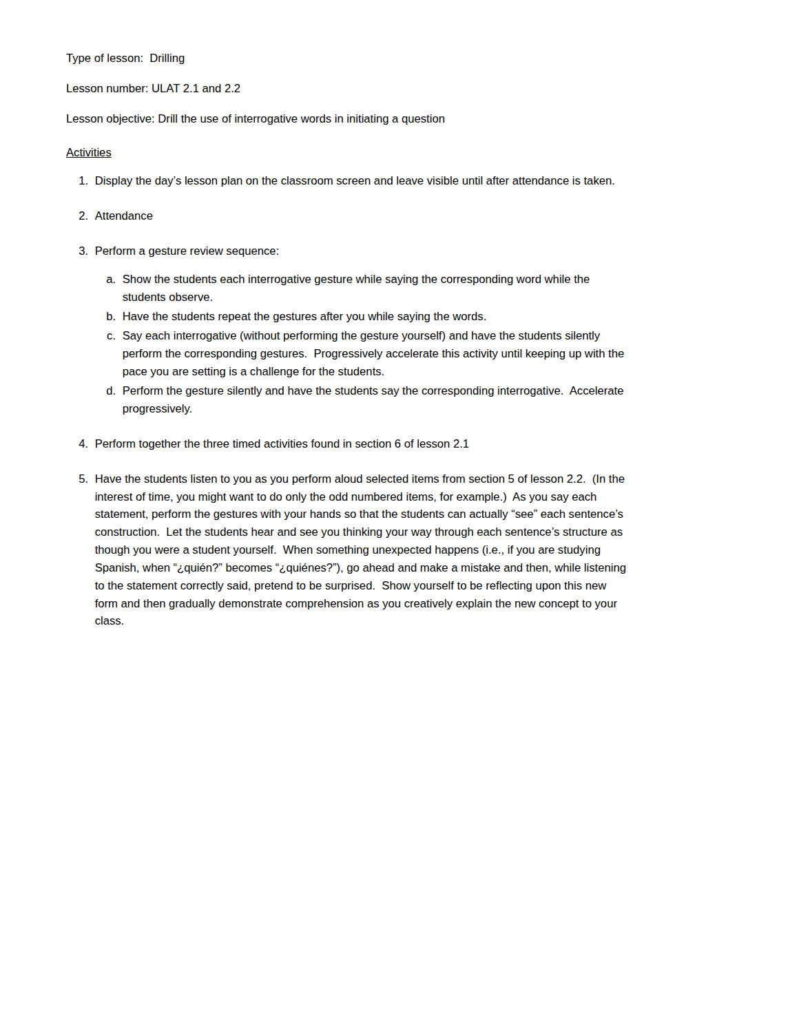Type of lesson: Drilling
Lesson number: ULAT 2.1 and 2.2
Lesson objective: Drill the use of interrogative words in initiating a question
Activities
Display the day’s lesson plan on the classroom screen and leave visible until after attendance is taken.
Attendance
Perform a gesture review sequence:
Show the students each interrogative gesture while saying the corresponding word while the students observe.
Have the students repeat the gestures after you while saying the words.
Say each interrogative (without performing the gesture yourself) and have the students silently perform the corresponding gestures. Progressively accelerate this activity until keeping up with the pace you are setting is a challenge for the students.
Perform the gesture silently and have the students say the corresponding interrogative. Accelerate progressively.
Perform together the three timed activities found in section 6 of lesson 2.1
Have the students listen to you as you perform aloud selected items from section 5 of lesson 2.2. (In the interest of time, you might want to do only the odd numbered items, for example.) As you say each statement, perform the gestures with your hands so that the students can actually “see” each sentence’s construction. Let the students hear and see you thinking your way through each sentence’s structure as though you were a student yourself. When something unexpected happens (i.e., if you are studying Spanish, when “¿quién?” becomes “¿quiénes?”), go ahead and make a mistake and then, while listening to the statement correctly said, pretend to be surprised. Show yourself to be reflecting upon this new form and then gradually demonstrate comprehension as you creatively explain the new concept to your class.